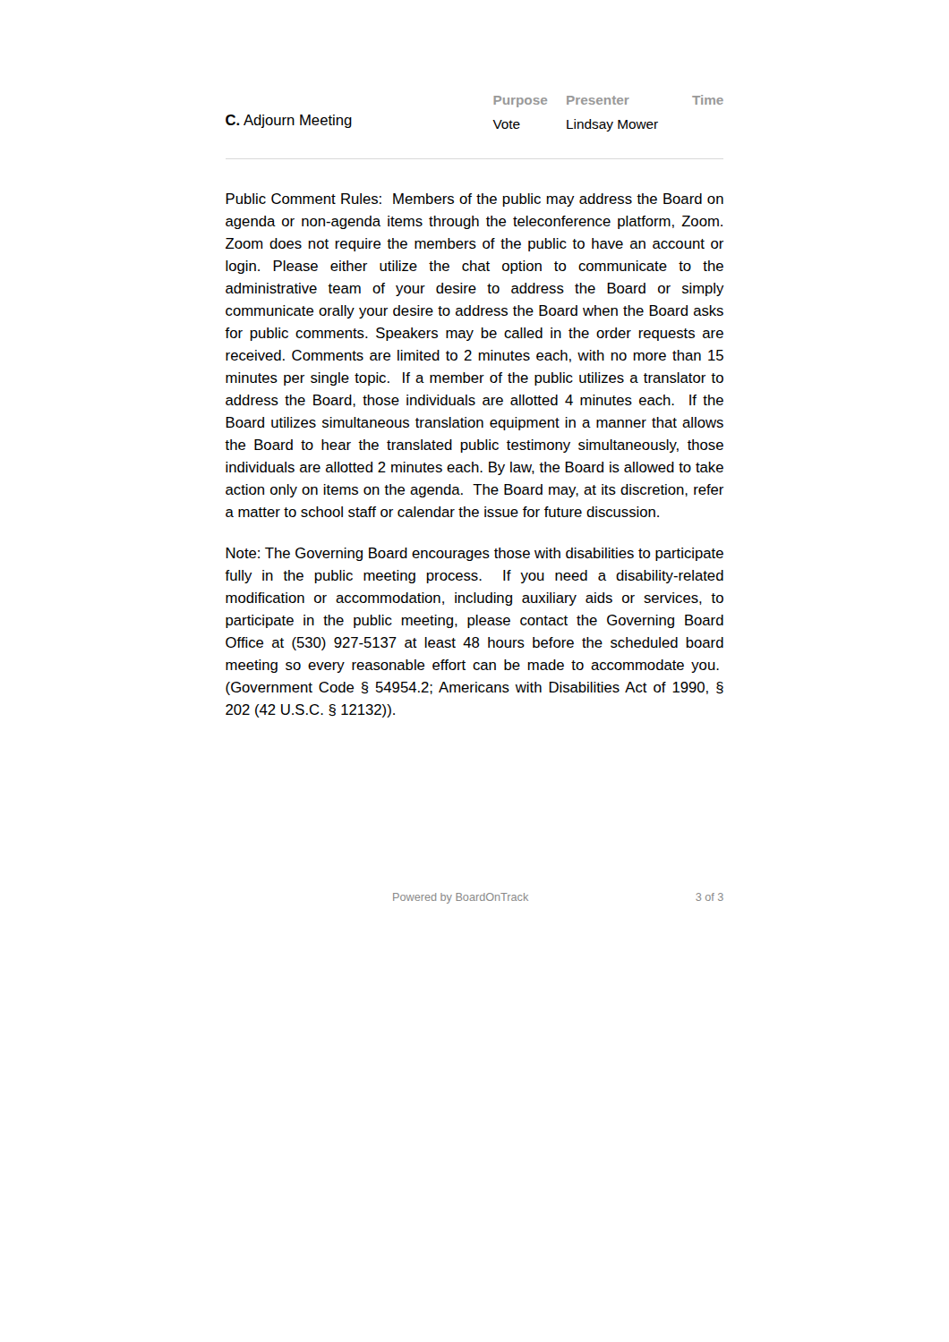C. Adjourn Meeting
Purpose Vote
Presenter Lindsay Mower
Time
Public Comment Rules: Members of the public may address the Board on agenda or non-agenda items through the teleconference platform, Zoom. Zoom does not require the members of the public to have an account or login. Please either utilize the chat option to communicate to the administrative team of your desire to address the Board or simply communicate orally your desire to address the Board when the Board asks for public comments. Speakers may be called in the order requests are received. Comments are limited to 2 minutes each, with no more than 15 minutes per single topic. If a member of the public utilizes a translator to address the Board, those individuals are allotted 4 minutes each. If the Board utilizes simultaneous translation equipment in a manner that allows the Board to hear the translated public testimony simultaneously, those individuals are allotted 2 minutes each. By law, the Board is allowed to take action only on items on the agenda. The Board may, at its discretion, refer a matter to school staff or calendar the issue for future discussion.
Note: The Governing Board encourages those with disabilities to participate fully in the public meeting process. If you need a disability-related modification or accommodation, including auxiliary aids or services, to participate in the public meeting, please contact the Governing Board Office at (530) 927-5137 at least 48 hours before the scheduled board meeting so every reasonable effort can be made to accommodate you. (Government Code § 54954.2; Americans with Disabilities Act of 1990, § 202 (42 U.S.C. § 12132)).
Powered by BoardOnTrack
3 of 3